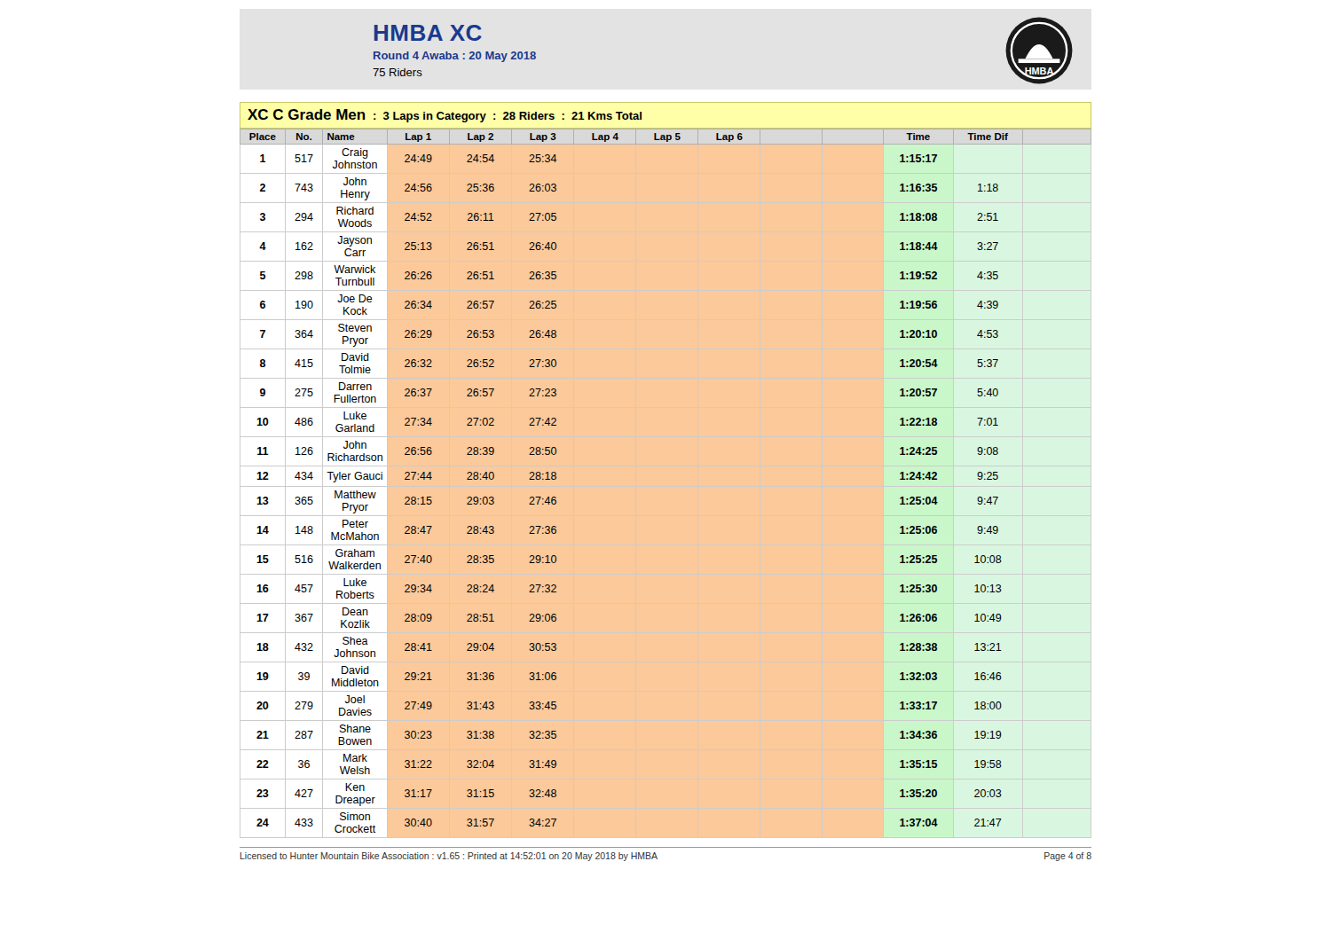HMBA XC
Round 4 Awaba : 20 May 2018
75 Riders
HMBA
XC C Grade Men : 3 Laps in Category : 28 Riders : 21 Kms Total
| Place | No. | Name | Lap 1 | Lap 2 | Lap 3 | Lap 4 | Lap 5 | Lap 6 | | | Time | Time Dif | |
| --- | --- | --- | --- | --- | --- | --- | --- | --- | --- | --- | --- | --- | --- |
| 1 | 517 | Craig Johnston | 24:49 | 24:54 | 25:34 | | | | | | 1:15:17 | | |
| 2 | 743 | John Henry | 24:56 | 25:36 | 26:03 | | | | | | 1:16:35 | 1:18 | |
| 3 | 294 | Richard Woods | 24:52 | 26:11 | 27:05 | | | | | | 1:18:08 | 2:51 | |
| 4 | 162 | Jayson Carr | 25:13 | 26:51 | 26:40 | | | | | | 1:18:44 | 3:27 | |
| 5 | 298 | Warwick Turnbull | 26:26 | 26:51 | 26:35 | | | | | | 1:19:52 | 4:35 | |
| 6 | 190 | Joe De Kock | 26:34 | 26:57 | 26:25 | | | | | | 1:19:56 | 4:39 | |
| 7 | 364 | Steven Pryor | 26:29 | 26:53 | 26:48 | | | | | | 1:20:10 | 4:53 | |
| 8 | 415 | David Tolmie | 26:32 | 26:52 | 27:30 | | | | | | 1:20:54 | 5:37 | |
| 9 | 275 | Darren Fullerton | 26:37 | 26:57 | 27:23 | | | | | | 1:20:57 | 5:40 | |
| 10 | 486 | Luke Garland | 27:34 | 27:02 | 27:42 | | | | | | 1:22:18 | 7:01 | |
| 11 | 126 | John Richardson | 26:56 | 28:39 | 28:50 | | | | | | 1:24:25 | 9:08 | |
| 12 | 434 | Tyler Gauci | 27:44 | 28:40 | 28:18 | | | | | | 1:24:42 | 9:25 | |
| 13 | 365 | Matthew Pryor | 28:15 | 29:03 | 27:46 | | | | | | 1:25:04 | 9:47 | |
| 14 | 148 | Peter McMahon | 28:47 | 28:43 | 27:36 | | | | | | 1:25:06 | 9:49 | |
| 15 | 516 | Graham Walkerden | 27:40 | 28:35 | 29:10 | | | | | | 1:25:25 | 10:08 | |
| 16 | 457 | Luke Roberts | 29:34 | 28:24 | 27:32 | | | | | | 1:25:30 | 10:13 | |
| 17 | 367 | Dean Kozlik | 28:09 | 28:51 | 29:06 | | | | | | 1:26:06 | 10:49 | |
| 18 | 432 | Shea Johnson | 28:41 | 29:04 | 30:53 | | | | | | 1:28:38 | 13:21 | |
| 19 | 39 | David Middleton | 29:21 | 31:36 | 31:06 | | | | | | 1:32:03 | 16:46 | |
| 20 | 279 | Joel Davies | 27:49 | 31:43 | 33:45 | | | | | | 1:33:17 | 18:00 | |
| 21 | 287 | Shane Bowen | 30:23 | 31:38 | 32:35 | | | | | | 1:34:36 | 19:19 | |
| 22 | 36 | Mark Welsh | 31:22 | 32:04 | 31:49 | | | | | | 1:35:15 | 19:58 | |
| 23 | 427 | Ken Dreaper | 31:17 | 31:15 | 32:48 | | | | | | 1:35:20 | 20:03 | |
| 24 | 433 | Simon Crockett | 30:40 | 31:57 | 34:27 | | | | | | 1:37:04 | 21:47 | |
Licensed to Hunter Mountain Bike Association : v1.65 : Printed at 14:52:01 on 20 May 2018 by HMBA Page 4 of 8